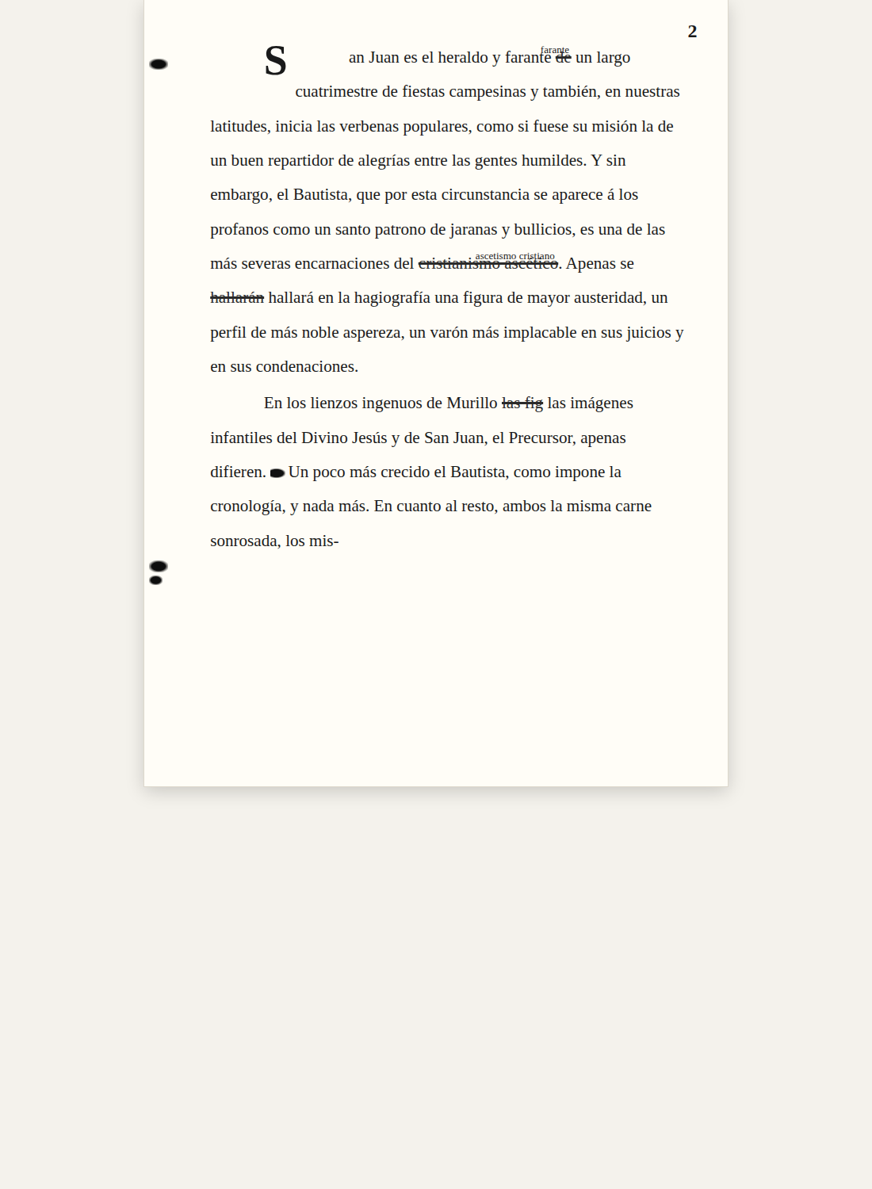2
San Juan es el heraldo y farantefarante de un largo cuatrimestre de fiestas campesinas y también, en nuestras latitudes, inicia las verbenas populares, como si fuese su misión la de un buen repartidor de alegrías entre las gentes humildes. Y sin embargo, el Bautista, que por esta circunstancia se aparece á los profanos como un santo patrono de jaranas y bullicios, es una de las más severas encarnaciones del ascetismo cristiano cristianismo ascético. Apenas se hallarán hallará en la hagiografía una figura de mayor austeridad, un perfil de más noble aspereza, un varón más implacable en sus juicios y en sus condenaciones.
En los lienzos ingenuos de Murillo las fig las imágenes infantiles del Divino Jesús y de San Juan, el Precursor, apenas difieren. Un poco más crecido el Bautista, como impone la cronología, y nada más. En cuanto al resto, ambos la misma carne sonrosada, los mis-